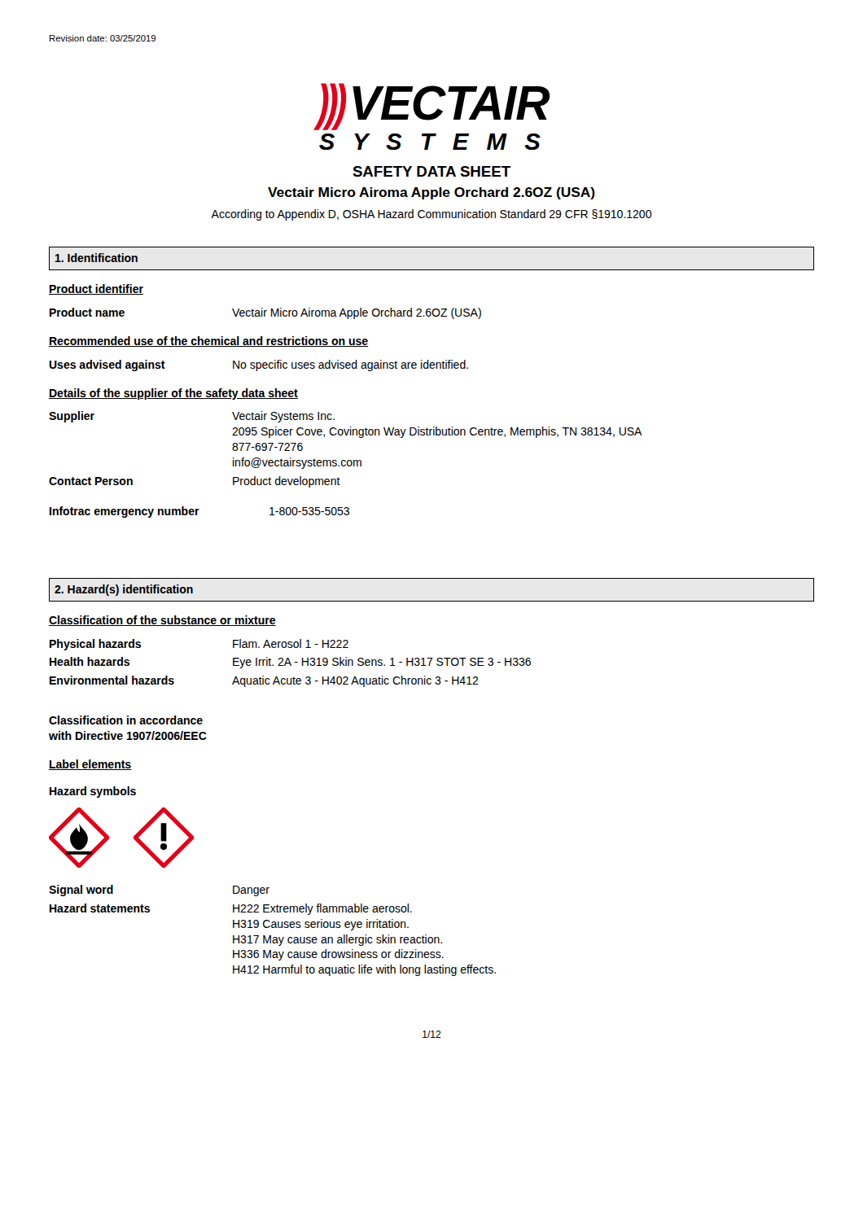Revision date: 03/25/2019
))) VECTAIR
S Y S T E M S
SAFETY DATA SHEET
Vectair Micro Airoma Apple Orchard 2.6OZ (USA)
According to Appendix D, OSHA Hazard Communication Standard 29 CFR §1910.1200
1. Identification
Product identifier
| Product name | Vectair Micro Airoma Apple Orchard 2.6OZ (USA) |
Recommended use of the chemical and restrictions on use
| Uses advised against | No specific uses advised against are identified. |
Details of the supplier of the safety data sheet
| Supplier | Vectair Systems Inc. 2095 Spicer Cove, Covington Way Distribution Centre, Memphis, TN 38134, USA 877-697-7276 info@vectairsystems.com |
| Contact Person | Product development |
| Infotrac emergency number | 1-800-535-5053 |
2. Hazard(s) identification
Classification of the substance or mixture
| Physical hazards | Flam. Aerosol 1 - H222 |
| Health hazards | Eye Irrit. 2A - H319 Skin Sens. 1 - H317 STOT SE 3 - H336 |
| Environmental hazards | Aquatic Acute 3 - H402 Aquatic Chronic 3 - H412 |
| Classification in accordance with Directive 1907/2006/EEC | |
Label elements
Hazard symbols
| Signal word | Danger |
| Hazard statements | H222 Extremely flammable aerosol. H319 Causes serious eye irritation. H317 May cause an allergic skin reaction. H336 May cause drowsiness or dizziness. H412 Harmful to aquatic life with long lasting effects. |
1/12